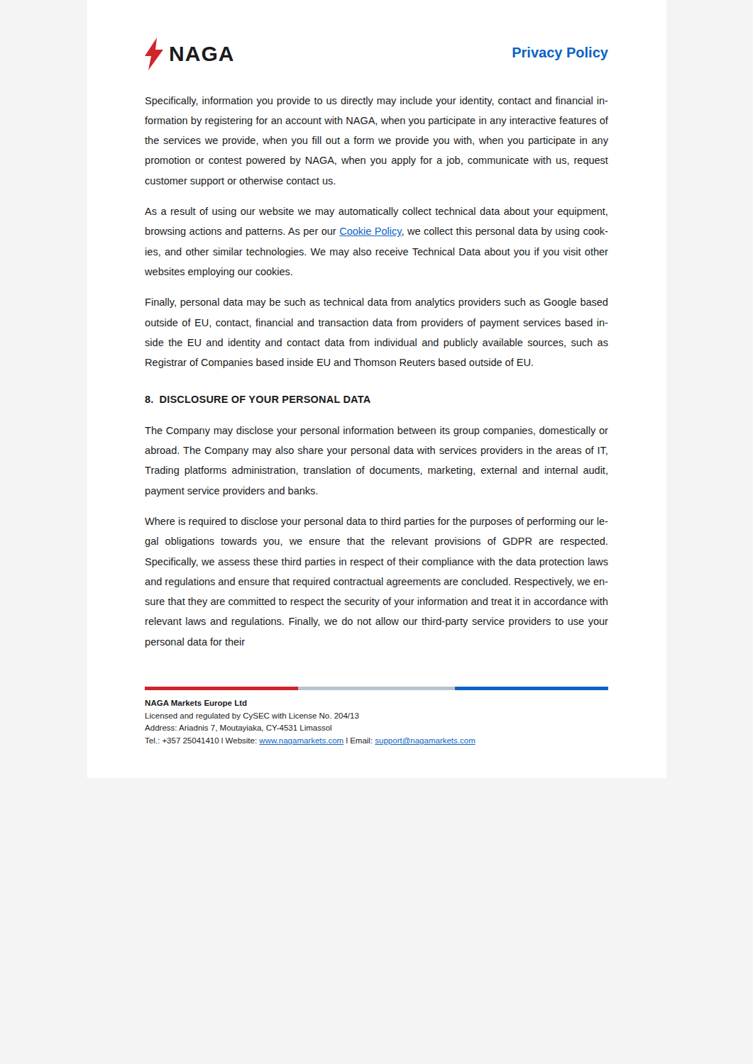NAGA
Privacy Policy
Specifically, information you provide to us directly may include your identity, contact and financial information by registering for an account with NAGA, when you participate in any interactive features of the services we provide, when you fill out a form we provide you with, when you participate in any promotion or contest powered by NAGA, when you apply for a job, communicate with us, request customer support or otherwise contact us.
As a result of using our website we may automatically collect technical data about your equipment, browsing actions and patterns. As per our Cookie Policy, we collect this personal data by using cookies, and other similar technologies. We may also receive Technical Data about you if you visit other websites employing our cookies.
Finally, personal data may be such as technical data from analytics providers such as Google based outside of EU, contact, financial and transaction data from providers of payment services based inside the EU and identity and contact data from individual and publicly available sources, such as Registrar of Companies based inside EU and Thomson Reuters based outside of EU.
8. DISCLOSURE OF YOUR PERSONAL DATA
The Company may disclose your personal information between its group companies, domestically or abroad. The Company may also share your personal data with services providers in the areas of IT, Trading platforms administration, translation of documents, marketing, external and internal audit, payment service providers and banks.
Where is required to disclose your personal data to third parties for the purposes of performing our legal obligations towards you, we ensure that the relevant provisions of GDPR are respected. Specifically, we assess these third parties in respect of their compliance with the data protection laws and regulations and ensure that required contractual agreements are concluded. Respectively, we ensure that they are committed to respect the security of your information and treat it in accordance with relevant laws and regulations. Finally, we do not allow our third-party service providers to use your personal data for their
NAGA Markets Europe Ltd
Licensed and regulated by CySEC with License No. 204/13
Address: Ariadnis 7, Moutayiaka, CY-4531 Limassol
Tel.: +357 25041410 l Website: www.nagamarkets.com l Email: support@nagamarkets.com